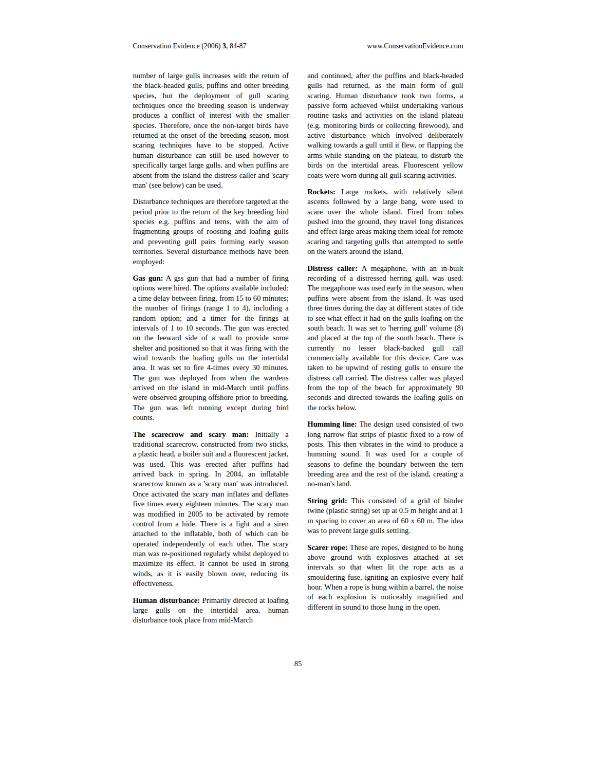Conservation Evidence (2006) 3, 84-87
www.ConservationEvidence.com
number of large gulls increases with the return of the black-headed gulls, puffins and other breeding species, but the deployment of gull scaring techniques once the breeding season is underway produces a conflict of interest with the smaller species. Therefore, once the non-target birds have returned at the onset of the breeding season, most scaring techniques have to be stopped. Active human disturbance can still be used however to specifically target large gulls, and when puffins are absent from the island the distress caller and 'scary man' (see below) can be used.
Disturbance techniques are therefore targeted at the period prior to the return of the key breeding bird species e.g. puffins and terns, with the aim of fragmenting groups of roosting and loafing gulls and preventing gull pairs forming early season territories. Several disturbance methods have been employed:
Gas gun: A gss gun that had a number of firing options were hired. The options available included: a time delay between firing, from 15 to 60 minutes; the number of firings (range 1 to 4), including a random option; and a timer for the firings at intervals of 1 to 10 seconds. The gun was erected on the leeward side of a wall to provide some shelter and positioned so that it was firing with the wind towards the loafing gulls on the intertidal area. It was set to fire 4-times every 30 minutes. The gun was deployed from when the wardens arrived on the island in mid-March until puffins were observed grouping offshore prior to breeding. The gun was left running except during bird counts.
The scarecrow and scary man: Initially a traditional scarecrow, constructed from two sticks, a plastic head, a boiler suit and a fluorescent jacket, was used. This was erected after puffins had arrived back in spring. In 2004, an inflatable scarecrow known as a 'scary man' was introduced. Once activated the scary man inflates and deflates five times every eighteen minutes. The scary man was modified in 2005 to be activated by remote control from a hide. There is a light and a siren attached to the inflatable, both of which can be operated independently of each other. The scary man was re-positioned regularly whilst deployed to maximize its effect. It cannot be used in strong winds, as it is easily blown over, reducing its effectiveness.
Human disturbance: Primarily directed at loafing large gulls on the intertidal area, human disturbance took place from mid-March
and continued, after the puffins and black-headed gulls had returned, as the main form of gull scaring. Human disturbance took two forms, a passive form achieved whilst undertaking various routine tasks and activities on the island plateau (e.g. monitoring birds or collecting firewood), and active disturbance which involved deliberately walking towards a gull until it flew, or flapping the arms while standing on the plateau, to disturb the birds on the intertidal areas. Fluorescent yellow coats were worn during all gull-scaring activities.
Rockets: Large rockets, with relatively silent ascents followed by a large bang, were used to scare over the whole island. Fired from tubes pushed into the ground, they travel long distances and effect large areas making them ideal for remote scaring and targeting gulls that attempted to settle on the waters around the island.
Distress caller: A megaphone, with an in-built recording of a distressed herring gull, was used. The megaphone was used early in the season, when puffins were absent from the island. It was used three times during the day at different states of tide to see what effect it had on the gulls loafing on the south beach. It was set to 'herring gull' volume (8) and placed at the top of the south beach. There is currently no lesser black-backed gull call commercially available for this device. Care was taken to be upwind of resting gulls to ensure the distress call carried. The distress caller was played from the top of the beach for approximately 90 seconds and directed towards the loafing gulls on the rocks below.
Humming line: The design used consisted of two long narrow flat strips of plastic fixed to a row of posts. This then vibrates in the wind to produce a humming sound. It was used for a couple of seasons to define the boundary between the tern breeding area and the rest of the island, creating a no-man's land.
String grid: This consisted of a grid of binder twine (plastic string) set up at 0.5 m height and at 1 m spacing to cover an area of 60 x 60 m. The idea was to prevent large gulls settling.
Scarer rope: These are ropes, designed to be hung above ground with explosives attached at set intervals so that when lit the rope acts as a smouldering fuse, igniting an explosive every half hour. When a rope is hung within a barrel, the noise of each explosion is noticeably magnified and different in sound to those hung in the open.
85